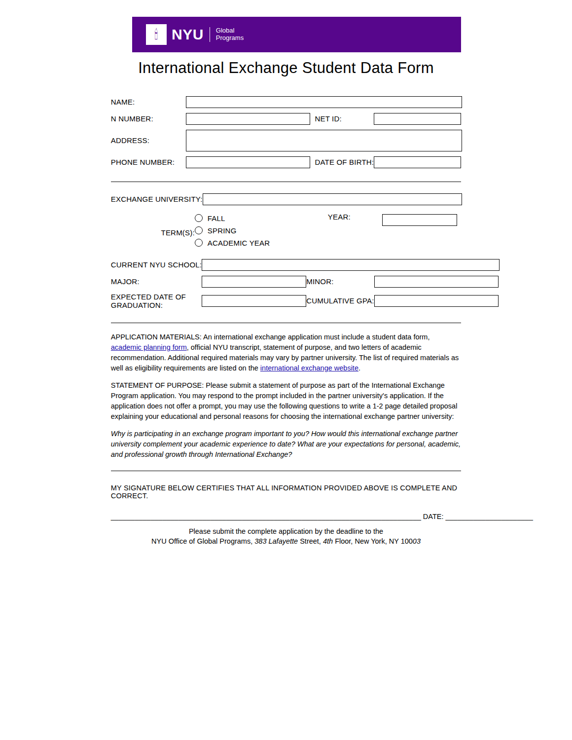🕯
NYU Global
Programs
International Exchange Student Data Form
| NAME: | |
| N NUMBER: | | NET ID: | |
| ADDRESS: | |
| PHONE NUMBER: | | DATE OF BIRTH: | |
| EXCHANGE UNIVERSITY: | |
| TERM(S): | FALL SPRING ACADEMIC YEAR | YEAR: | |
| CURRENT NYU SCHOOL: | |
| MAJOR: | | MINOR: | |
| EXPECTED DATE OF GRADUATION: | | CUMULATIVE GPA: | |
APPLICATION MATERIALS: An international exchange application must include a student data form, academic planning form, official NYU transcript, statement of purpose, and two letters of academic recommendation. Additional required materials may vary by partner university. The list of required materials as well as eligibility requirements are listed on the international exchange website.
STATEMENT OF PURPOSE: Please submit a statement of purpose as part of the International Exchange Program application. You may respond to the prompt included in the partner university's application. If the application does not offer a prompt, you may use the following questions to write a 1-2 page detailed proposal explaining your educational and personal reasons for choosing the international exchange partner university:
Why is participating in an exchange program important to you? How would this international exchange partner university complement your academic experience to date? What are your expectations for personal, academic, and professional growth through International Exchange?
MY SIGNATURE BELOW CERTIFIES THAT ALL INFORMATION PROVIDED ABOVE IS COMPLETE AND CORRECT.
______________________________________________________________________________ DATE: ______________________
Please submit the complete application by the deadline to the
NYU Office of Global Programs, 383 Lafayette Street, 4th Floor, New York, NY 10003